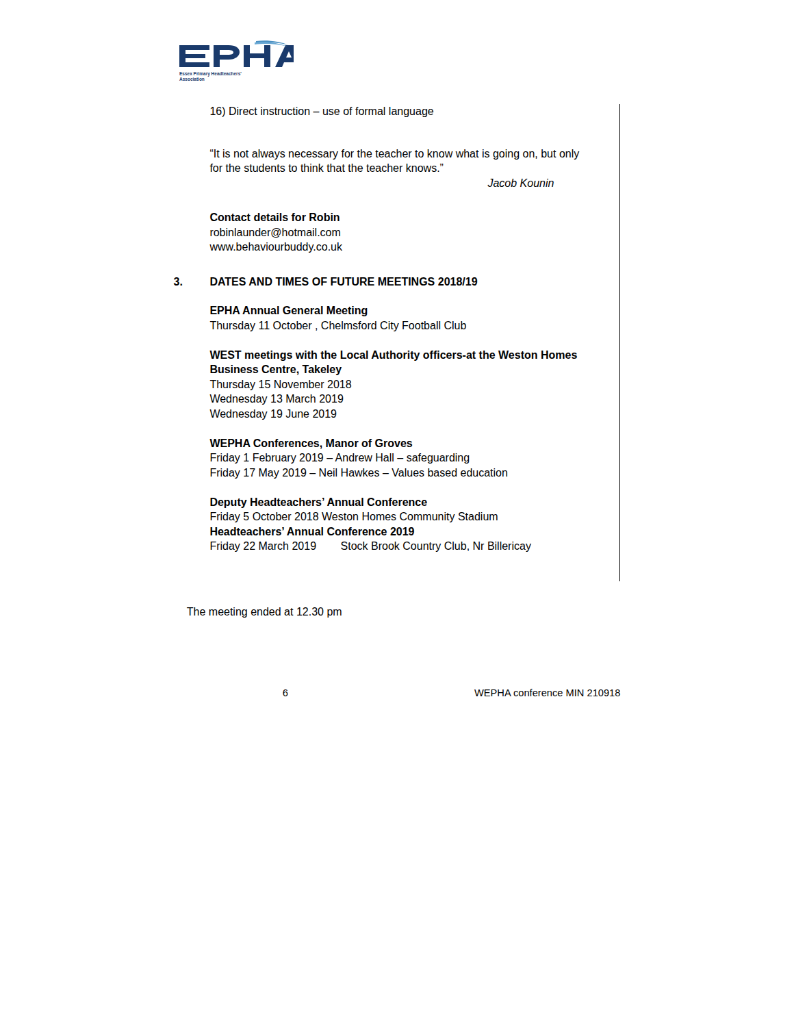Essex Primary Headteachers' Association
16) Direct instruction – use of formal language
“It is not always necessary for the teacher to know what is going on, but only for the students to think that the teacher knows.”
Jacob Kounin
Contact details for Robin
robinlaunder@hotmail.com
www.behaviourbuddy.co.uk
3. DATES AND TIMES OF FUTURE MEETINGS 2018/19
EPHA Annual General Meeting
Thursday 11 October , Chelmsford City Football Club
WEST meetings with the Local Authority officers-at the Weston Homes Business Centre, Takeley
Thursday 15 November 2018
Wednesday 13 March 2019
Wednesday 19 June 2019
WEPHA Conferences, Manor of Groves
Friday 1 February 2019 – Andrew Hall – safeguarding
Friday 17 May 2019 – Neil Hawkes – Values based education
Deputy Headteachers’ Annual Conference
Friday 5 October 2018 Weston Homes Community Stadium
Headteachers’ Annual Conference 2019
Friday 22 March 2019 Stock Brook Country Club, Nr Billericay
The meeting ended at 12.30 pm
6 WEPHA conference MIN 210918